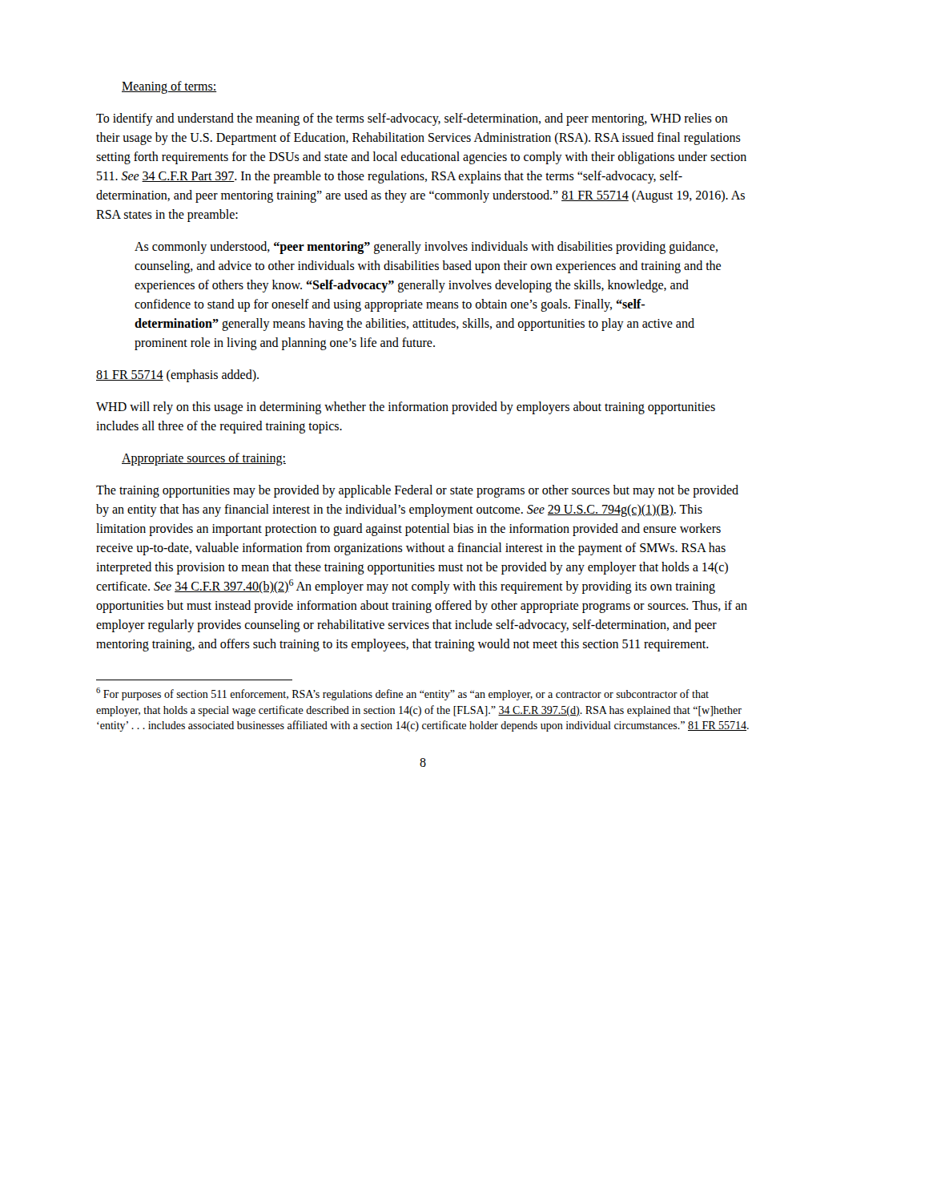Meaning of terms:
To identify and understand the meaning of the terms self-advocacy, self-determination, and peer mentoring, WHD relies on their usage by the U.S. Department of Education, Rehabilitation Services Administration (RSA). RSA issued final regulations setting forth requirements for the DSUs and state and local educational agencies to comply with their obligations under section 511. See 34 C.F.R Part 397. In the preamble to those regulations, RSA explains that the terms “self-advocacy, self-determination, and peer mentoring training” are used as they are “commonly understood.” 81 FR 55714 (August 19, 2016). As RSA states in the preamble:
As commonly understood, “peer mentoring” generally involves individuals with disabilities providing guidance, counseling, and advice to other individuals with disabilities based upon their own experiences and training and the experiences of others they know. “Self-advocacy” generally involves developing the skills, knowledge, and confidence to stand up for oneself and using appropriate means to obtain one’s goals. Finally, “self-determination” generally means having the abilities, attitudes, skills, and opportunities to play an active and prominent role in living and planning one’s life and future.
81 FR 55714 (emphasis added).
WHD will rely on this usage in determining whether the information provided by employers about training opportunities includes all three of the required training topics.
Appropriate sources of training:
The training opportunities may be provided by applicable Federal or state programs or other sources but may not be provided by an entity that has any financial interest in the individual’s employment outcome. See 29 U.S.C. 794g(c)(1)(B). This limitation provides an important protection to guard against potential bias in the information provided and ensure workers receive up-to-date, valuable information from organizations without a financial interest in the payment of SMWs. RSA has interpreted this provision to mean that these training opportunities must not be provided by any employer that holds a 14(c) certificate. See 34 C.F.R 397.40(b)(2)6 An employer may not comply with this requirement by providing its own training opportunities but must instead provide information about training offered by other appropriate programs or sources. Thus, if an employer regularly provides counseling or rehabilitative services that include self-advocacy, self-determination, and peer mentoring training, and offers such training to its employees, that training would not meet this section 511 requirement.
6 For purposes of section 511 enforcement, RSA’s regulations define an “entity” as “an employer, or a contractor or subcontractor of that employer, that holds a special wage certificate described in section 14(c) of the [FLSA].” 34 C.F.R 397.5(d). RSA has explained that “[w]hether ‘entity’ . . . includes associated businesses affiliated with a section 14(c) certificate holder depends upon individual circumstances.” 81 FR 55714.
8